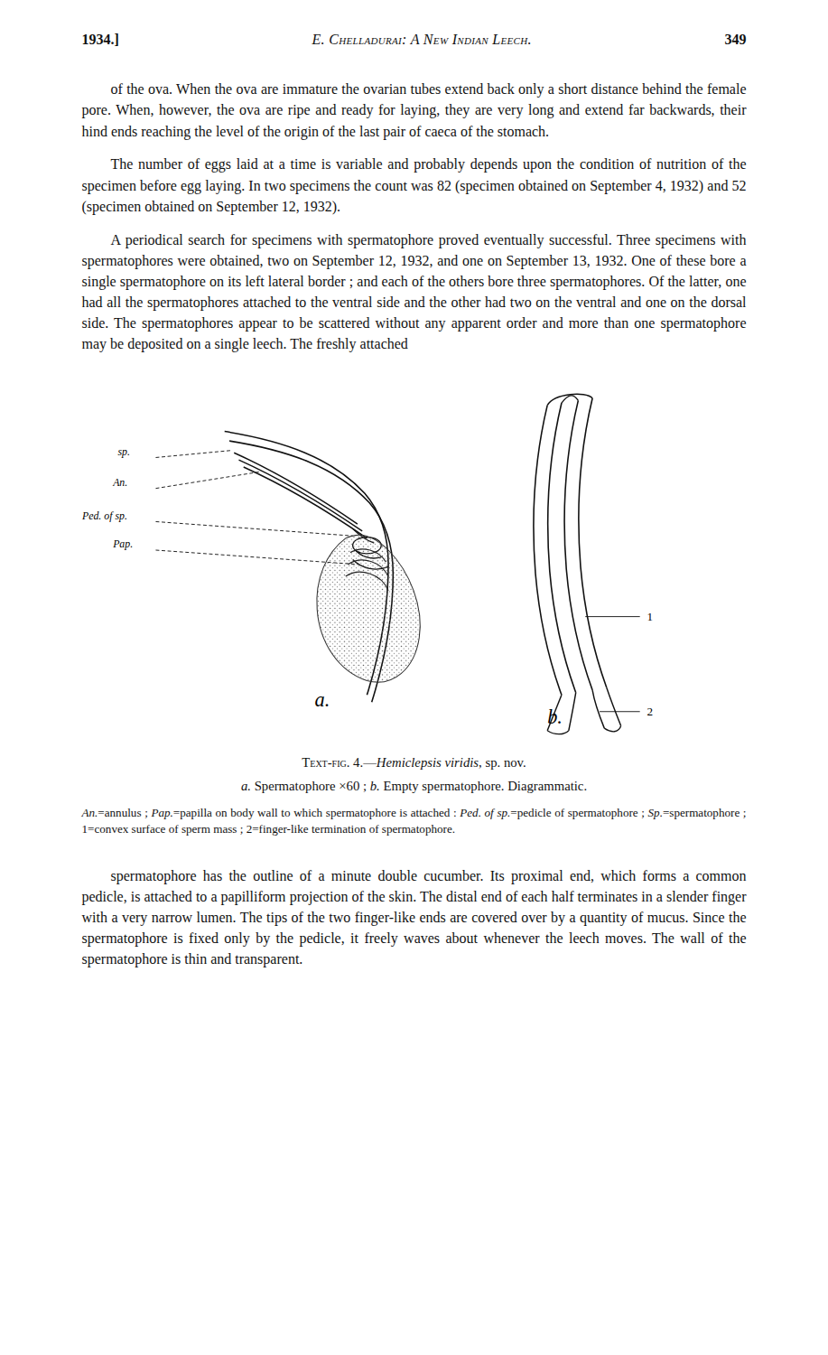1934.] E. Chelladurai: A New Indian Leech. 349
of the ova. When the ova are immature the ovarian tubes extend back only a short distance behind the female pore. When, however, the ova are ripe and ready for laying, they are very long and extend far backwards, their hind ends reaching the level of the origin of the last pair of caeca of the stomach.
The number of eggs laid at a time is variable and probably depends upon the condition of nutrition of the specimen before egg laying. In two specimens the count was 82 (specimen obtained on September 4, 1932) and 52 (specimen obtained on September 12, 1932).
A periodical search for specimens with spermatophore⁣ proved eventually successful. Three specimens with spermatophores were obtained, two on September 12, 1932, and one on September 13, 1932. One of these bore a single spermatophore on its left lateral border ; and each of the others bore three spermatophores. Of the latter, one had all the spermatophores attached to the ventral side and the other had two on the ventral and one on the dorsal side. The spermatophores appear to be scattered without any apparent order and more than one spermatophore may be deposited on a single leech. The freshly attached
sp. An. Ped. of sp. Pap. a. 1 2 b.
Text-fig. 4.—Hemiclepsis viridis, sp. nov.
a. Spermatophore ×60 ; b. Empty spermatophore. Diagrammatic.
An.=annulus ; Pap.=papilla on body wall to which spermatophore is attached : Ped. of sp.=pedicle of spermatophore ; Sp.=spermatophore ; 1=convex surface of sperm mass ; 2=finger-like termination of spermatophore.
spermatophore has the outline of a minute double cucumber. Its proximal end, which forms a common pedicle, is attached to a papilliform projection of the skin. The distal end of each half terminates in a slender finger with a very narrow lumen. The tips of the two finger-like ends are covered over by a quantity of mucus. Since the spermatophore is fixed only by the pedicle, it freely waves about whenever the leech moves. The wall of the spermatophore is thin and transparent.